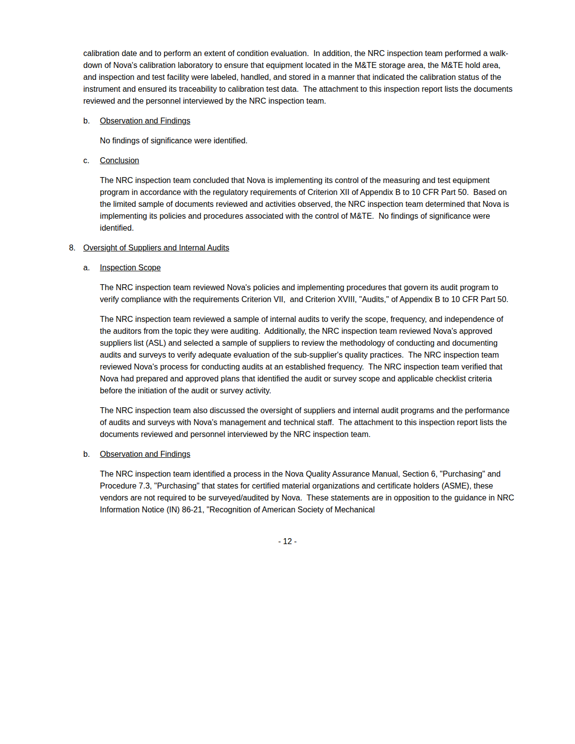calibration date and to perform an extent of condition evaluation. In addition, the NRC inspection team performed a walk-down of Nova's calibration laboratory to ensure that equipment located in the M&TE storage area, the M&TE hold area, and inspection and test facility were labeled, handled, and stored in a manner that indicated the calibration status of the instrument and ensured its traceability to calibration test data. The attachment to this inspection report lists the documents reviewed and the personnel interviewed by the NRC inspection team.
b. Observation and Findings
No findings of significance were identified.
c. Conclusion
The NRC inspection team concluded that Nova is implementing its control of the measuring and test equipment program in accordance with the regulatory requirements of Criterion XII of Appendix B to 10 CFR Part 50. Based on the limited sample of documents reviewed and activities observed, the NRC inspection team determined that Nova is implementing its policies and procedures associated with the control of M&TE. No findings of significance were identified.
8. Oversight of Suppliers and Internal Audits
a. Inspection Scope
The NRC inspection team reviewed Nova's policies and implementing procedures that govern its audit program to verify compliance with the requirements Criterion VII, and Criterion XVIII, "Audits," of Appendix B to 10 CFR Part 50.
The NRC inspection team reviewed a sample of internal audits to verify the scope, frequency, and independence of the auditors from the topic they were auditing. Additionally, the NRC inspection team reviewed Nova's approved suppliers list (ASL) and selected a sample of suppliers to review the methodology of conducting and documenting audits and surveys to verify adequate evaluation of the sub-supplier's quality practices. The NRC inspection team reviewed Nova's process for conducting audits at an established frequency. The NRC inspection team verified that Nova had prepared and approved plans that identified the audit or survey scope and applicable checklist criteria before the initiation of the audit or survey activity.
The NRC inspection team also discussed the oversight of suppliers and internal audit programs and the performance of audits and surveys with Nova's management and technical staff. The attachment to this inspection report lists the documents reviewed and personnel interviewed by the NRC inspection team.
b. Observation and Findings
The NRC inspection team identified a process in the Nova Quality Assurance Manual, Section 6, "Purchasing" and Procedure 7.3, "Purchasing" that states for certified material organizations and certificate holders (ASME), these vendors are not required to be surveyed/audited by Nova. These statements are in opposition to the guidance in NRC Information Notice (IN) 86-21, "Recognition of American Society of Mechanical
- 12 -